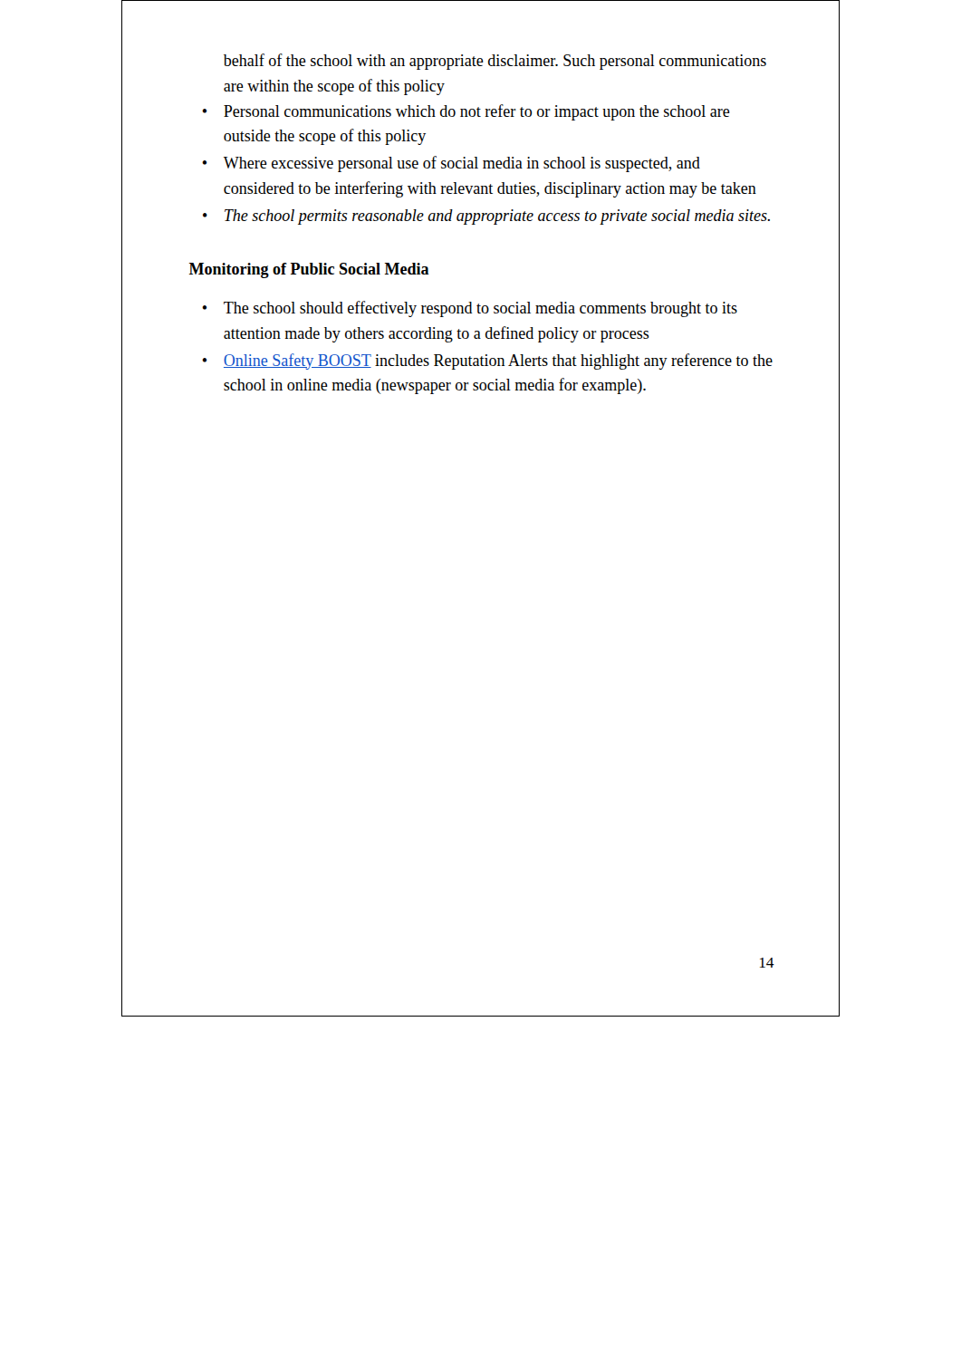behalf of the school with an appropriate disclaimer. Such personal communications are within the scope of this policy
Personal communications which do not refer to or impact upon the school are outside the scope of this policy
Where excessive personal use of social media in school is suspected, and considered to be interfering with relevant duties, disciplinary action may be taken
The school permits reasonable and appropriate access to private social media sites.
Monitoring of Public Social Media
The school should effectively respond to social media comments brought to its attention made by others according to a defined policy or process
Online Safety BOOST includes Reputation Alerts that highlight any reference to the school in online media (newspaper or social media for example).
14